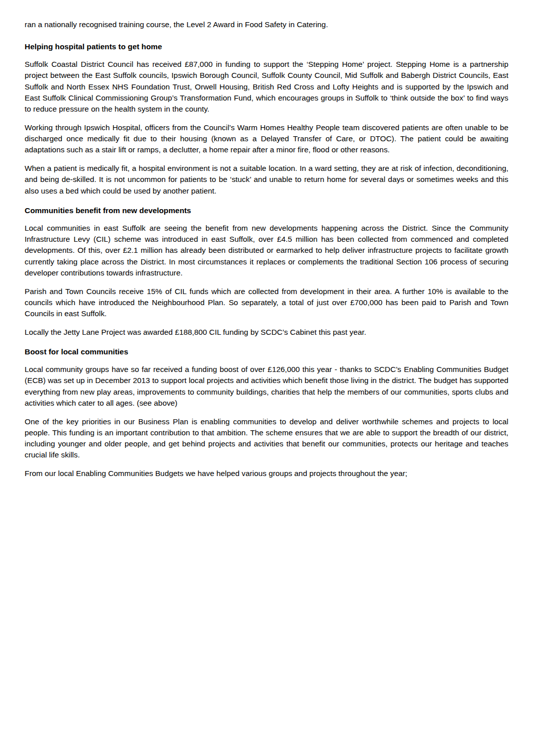ran a nationally recognised training course, the Level 2 Award in Food Safety in Catering.
Helping hospital patients to get home
Suffolk Coastal District Council has received £87,000 in funding to support the ‘Stepping Home’ project. Stepping Home is a partnership project between the East Suffolk councils, Ipswich Borough Council, Suffolk County Council, Mid Suffolk and Babergh District Councils, East Suffolk and North Essex NHS Foundation Trust, Orwell Housing, British Red Cross and Lofty Heights and is supported by the Ipswich and East Suffolk Clinical Commissioning Group’s Transformation Fund, which encourages groups in Suffolk to ‘think outside the box’ to find ways to reduce pressure on the health system in the county.
Working through Ipswich Hospital, officers from the Council’s Warm Homes Healthy People team discovered patients are often unable to be discharged once medically fit due to their housing (known as a Delayed Transfer of Care, or DTOC). The patient could be awaiting adaptations such as a stair lift or ramps, a declutter, a home repair after a minor fire, flood or other reasons.
When a patient is medically fit, a hospital environment is not a suitable location. In a ward setting, they are at risk of infection, deconditioning, and being de-skilled. It is not uncommon for patients to be ‘stuck’ and unable to return home for several days or sometimes weeks and this also uses a bed which could be used by another patient.
Communities benefit from new developments
Local communities in east Suffolk are seeing the benefit from new developments happening across the District. Since the Community Infrastructure Levy (CIL) scheme was introduced in east Suffolk, over £4.5 million has been collected from commenced and completed developments. Of this, over £2.1 million has already been distributed or earmarked to help deliver infrastructure projects to facilitate growth currently taking place across the District. In most circumstances it replaces or complements the traditional Section 106 process of securing developer contributions towards infrastructure.
Parish and Town Councils receive 15% of CIL funds which are collected from development in their area. A further 10% is available to the councils which have introduced the Neighbourhood Plan. So separately, a total of just over £700,000 has been paid to Parish and Town Councils in east Suffolk.
Locally the Jetty Lane Project was awarded £188,800 CIL funding by SCDC’s Cabinet this past year.
Boost for local communities
Local community groups have so far received a funding boost of over £126,000 this year - thanks to SCDC’s Enabling Communities Budget (ECB) was set up in December 2013 to support local projects and activities which benefit those living in the district. The budget has supported everything from new play areas, improvements to community buildings, charities that help the members of our communities, sports clubs and activities which cater to all ages. (see above)
One of the key priorities in our Business Plan is enabling communities to develop and deliver worthwhile schemes and projects to local people. This funding is an important contribution to that ambition. The scheme ensures that we are able to support the breadth of our district, including younger and older people, and get behind projects and activities that benefit our communities, protects our heritage and teaches crucial life skills.
From our local Enabling Communities Budgets we have helped various groups and projects throughout the year;